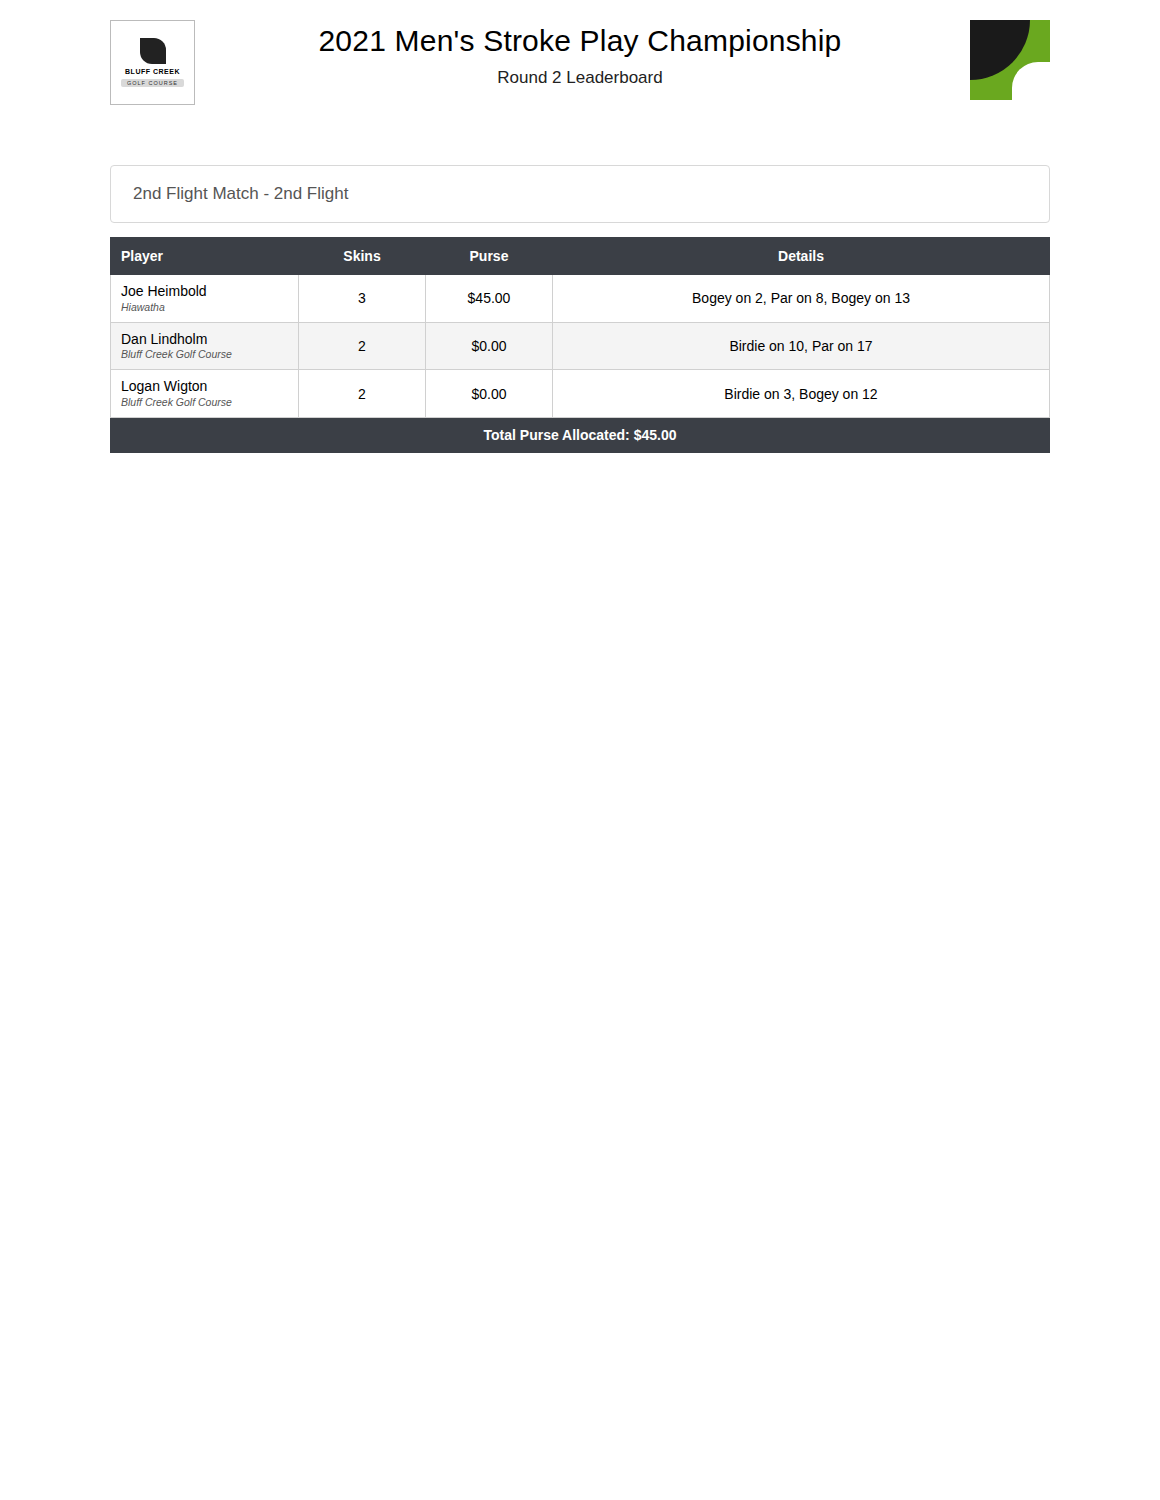BLUFF CREEK
GOLF COURSE
2021 Men's Stroke Play Championship
Round 2 Leaderboard
2nd Flight Match - 2nd Flight
| Player | Skins | Purse | Details |
| --- | --- | --- | --- |
| Joe Heimbold Hiawatha | 3 | $45.00 | Bogey on 2, Par on 8, Bogey on 13 |
| Dan Lindholm Bluff Creek Golf Course | 2 | $0.00 | Birdie on 10, Par on 17 |
| Logan Wigton Bluff Creek Golf Course | 2 | $0.00 | Birdie on 3, Bogey on 12 |
| Total Purse Allocated: $45.00 |